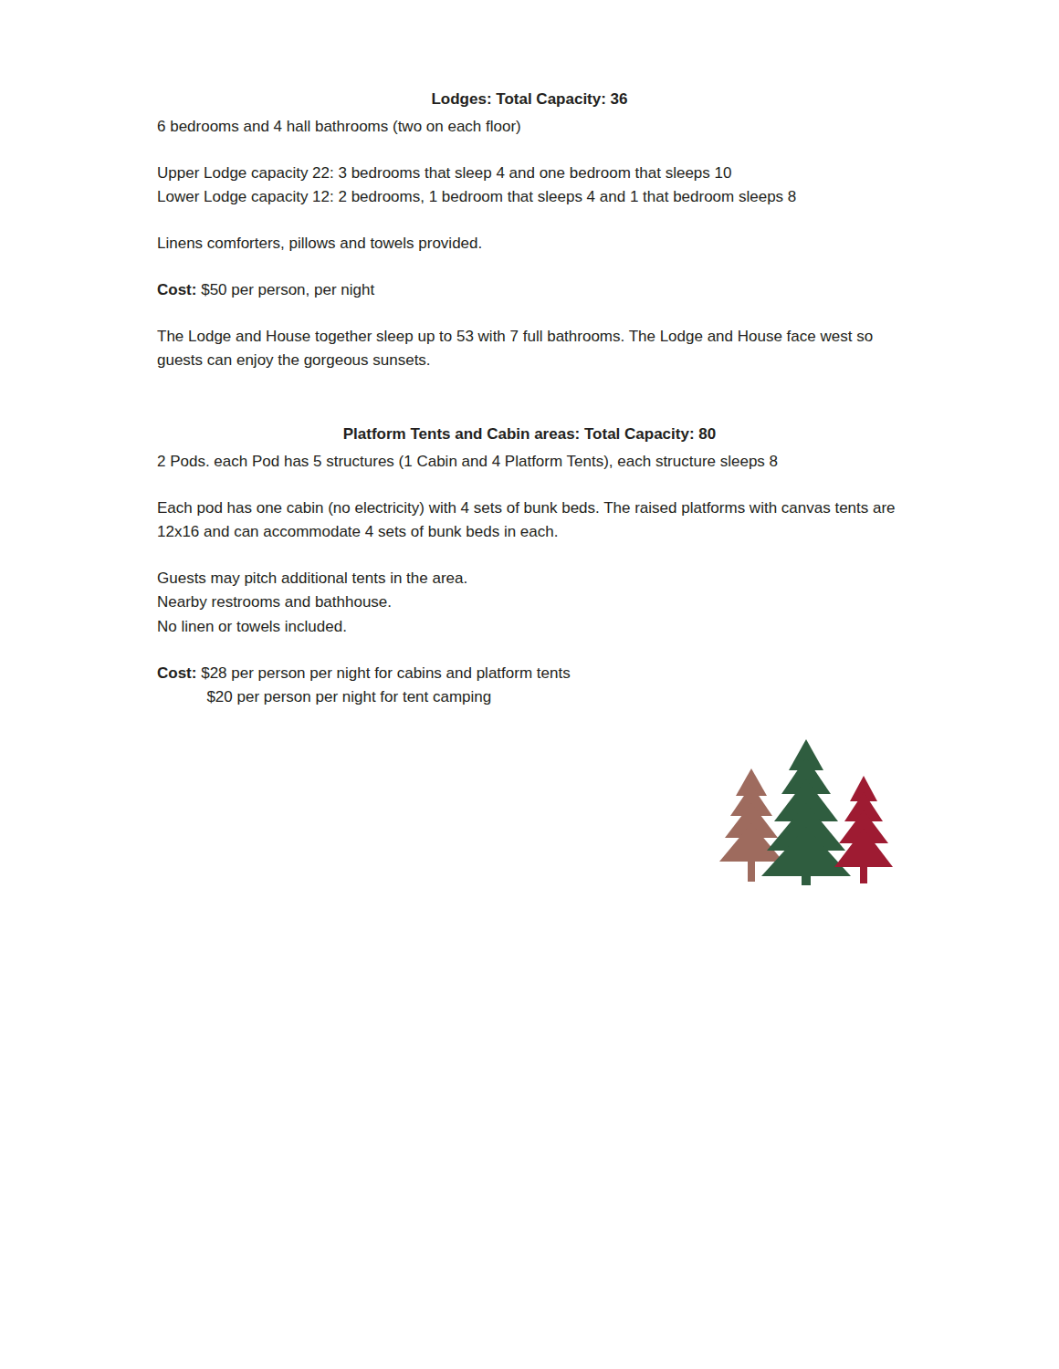Lodges: Total Capacity: 36
6 bedrooms and 4 hall bathrooms (two on each floor)
Upper Lodge capacity 22: 3 bedrooms that sleep 4 and one bedroom that sleeps 10
Lower Lodge capacity 12: 2 bedrooms, 1 bedroom that sleeps 4 and 1 that bedroom sleeps 8
Linens comforters, pillows and towels provided.
Cost: $50 per person, per night
The Lodge and House together sleep up to 53 with 7 full bathrooms. The Lodge and House face west so guests can enjoy the gorgeous sunsets.
Platform Tents and Cabin areas: Total Capacity: 80
2 Pods. each Pod has 5 structures (1 Cabin and 4 Platform Tents), each structure sleeps 8
Each pod has one cabin (no electricity) with 4 sets of bunk beds. The raised platforms with canvas tents are 12x16 and can accommodate 4 sets of bunk beds in each.
Guests may pitch additional tents in the area.
Nearby restrooms and bathhouse.
No linen or towels included.
Cost: $28 per person per night for cabins and platform tents
$20 per person per night for tent camping